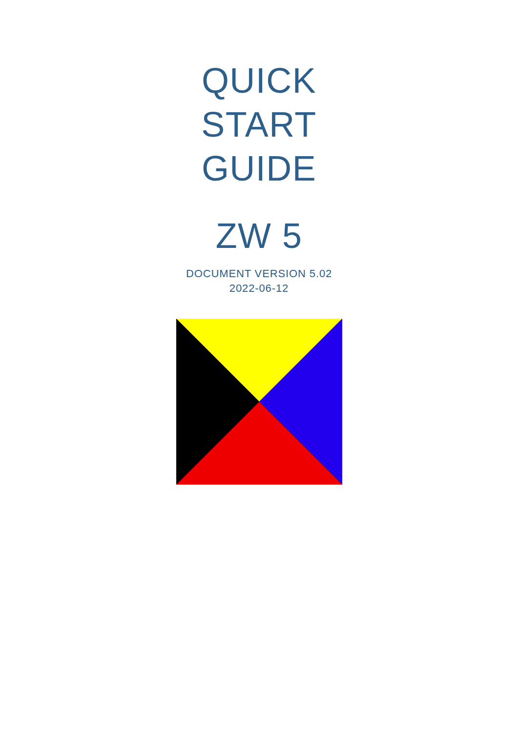QUICK START GUIDE
ZW 5
DOCUMENT VERSION 5.02 2022-06-12